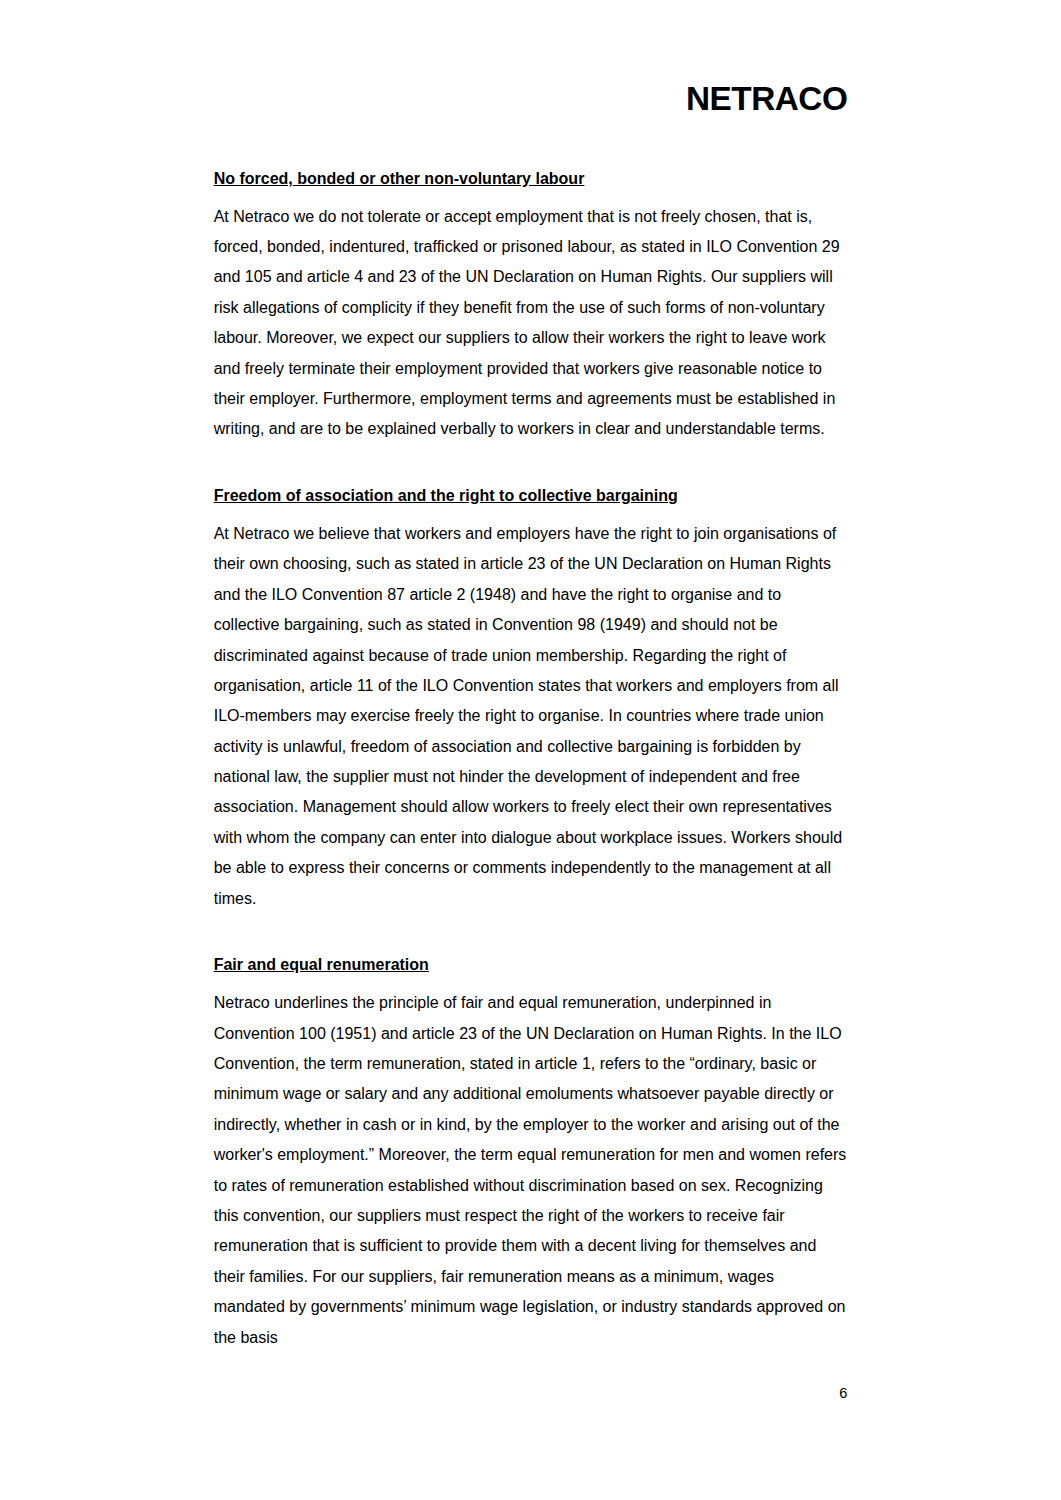NETRACO
No forced, bonded or other non-voluntary labour
At Netraco we do not tolerate or accept employment that is not freely chosen, that is, forced, bonded, indentured, trafficked or prisoned labour, as stated in ILO Convention 29 and 105 and article 4 and 23 of the UN Declaration on Human Rights. Our suppliers will risk allegations of complicity if they benefit from the use of such forms of non-voluntary labour. Moreover, we expect our suppliers to allow their workers the right to leave work and freely terminate their employment provided that workers give reasonable notice to their employer. Furthermore, employment terms and agreements must be established in writing, and are to be explained verbally to workers in clear and understandable terms.
Freedom of association and the right to collective bargaining
At Netraco we believe that workers and employers have the right to join organisations of their own choosing, such as stated in article 23 of the UN Declaration on Human Rights and the ILO Convention 87 article 2 (1948) and have the right to organise and to collective bargaining, such as stated in Convention 98 (1949) and should not be discriminated against because of trade union membership. Regarding the right of organisation, article 11 of the ILO Convention states that workers and employers from all ILO-members may exercise freely the right to organise. In countries where trade union activity is unlawful, freedom of association and collective bargaining is forbidden by national law, the supplier must not hinder the development of independent and free association. Management should allow workers to freely elect their own representatives with whom the company can enter into dialogue about workplace issues. Workers should be able to express their concerns or comments independently to the management at all times.
Fair and equal renumeration
Netraco underlines the principle of fair and equal remuneration, underpinned in Convention 100 (1951) and article 23 of the UN Declaration on Human Rights. In the ILO Convention, the term remuneration, stated in article 1, refers to the “ordinary, basic or minimum wage or salary and any additional emoluments whatsoever payable directly or indirectly, whether in cash or in kind, by the employer to the worker and arising out of the worker's employment.” Moreover, the term equal remuneration for men and women refers to rates of remuneration established without discrimination based on sex. Recognizing this convention, our suppliers must respect the right of the workers to receive fair remuneration that is sufficient to provide them with a decent living for themselves and their families. For our suppliers, fair remuneration means as a minimum, wages mandated by governments’ minimum wage legislation, or industry standards approved on the basis
6